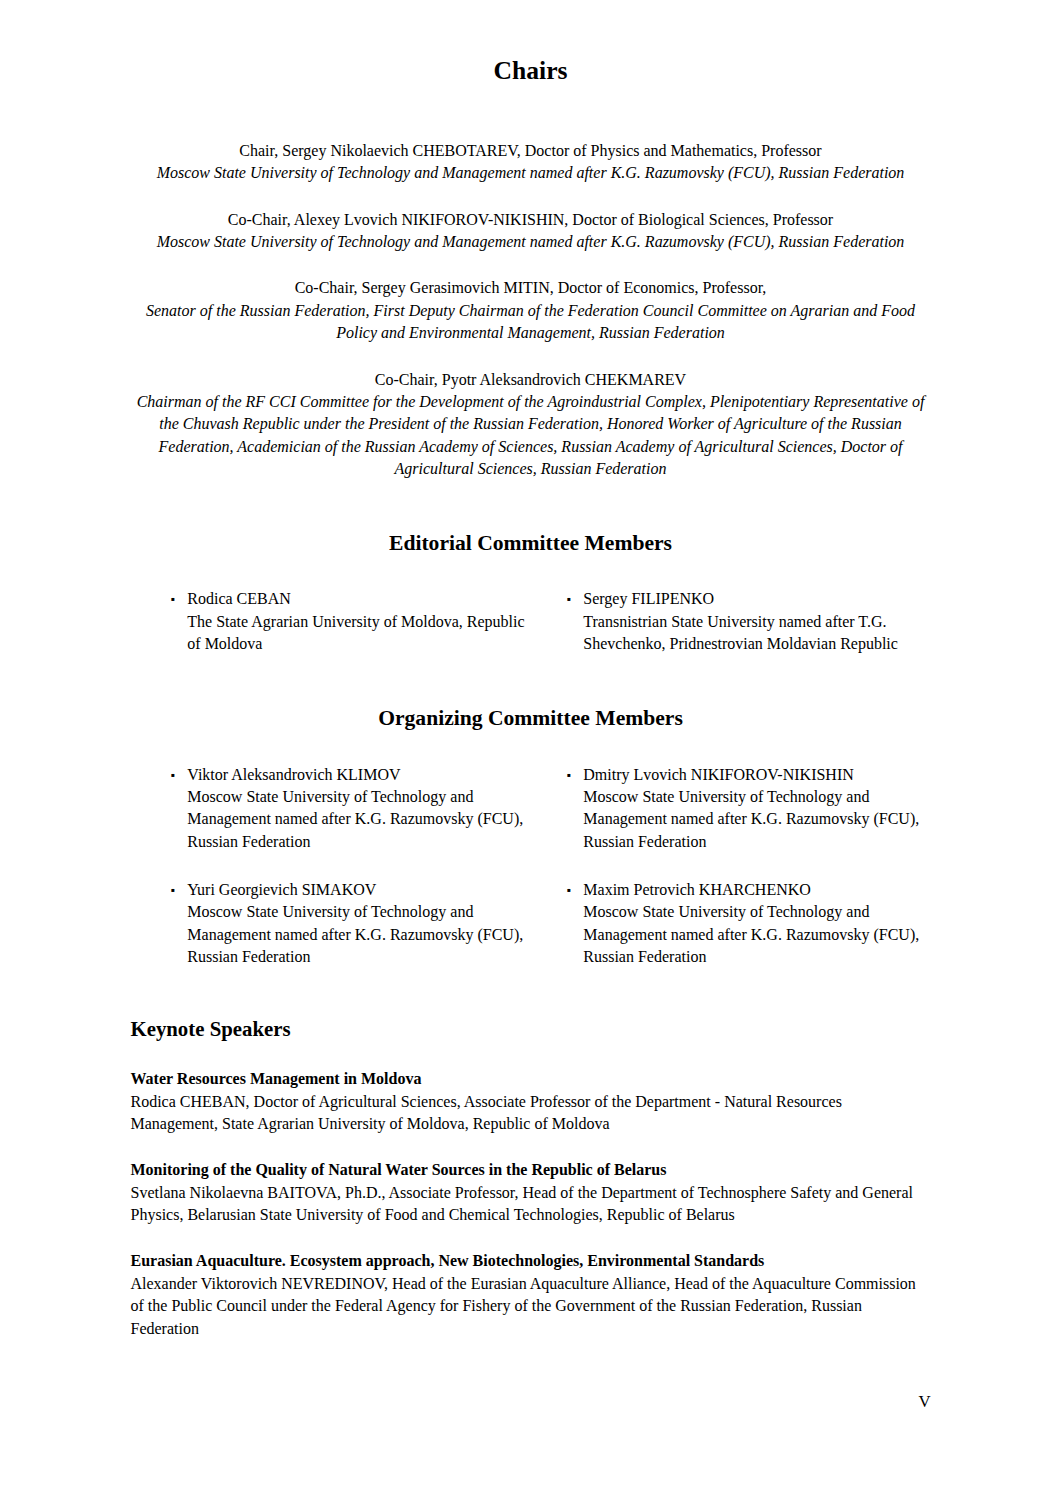Chairs
Chair, Sergey Nikolaevich CHEBOTAREV, Doctor of Physics and Mathematics, Professor Moscow State University of Technology and Management named after K.G. Razumovsky (FCU), Russian Federation
Co-Chair, Alexey Lvovich NIKIFOROV-NIKISHIN, Doctor of Biological Sciences, Professor Moscow State University of Technology and Management named after K.G. Razumovsky (FCU), Russian Federation
Co-Chair, Sergey Gerasimovich MITIN, Doctor of Economics, Professor, Senator of the Russian Federation, First Deputy Chairman of the Federation Council Committee on Agrarian and Food Policy and Environmental Management, Russian Federation
Co-Chair, Pyotr Aleksandrovich CHEKMAREV Chairman of the RF CCI Committee for the Development of the Agroindustrial Complex, Plenipotentiary Representative of the Chuvash Republic under the President of the Russian Federation, Honored Worker of Agriculture of the Russian Federation, Academician of the Russian Academy of Sciences, Russian Academy of Agricultural Sciences, Doctor of Agricultural Sciences, Russian Federation
Editorial Committee Members
▪ Rodica CEBAN The State Agrarian University of Moldova, Republic of Moldova
▪ Sergey FILIPENKO Transnistrian State University named after T.G. Shevchenko, Pridnestrovian Moldavian Republic
Organizing Committee Members
▪ Viktor Aleksandrovich KLIMOV Moscow State University of Technology and Management named after K.G. Razumovsky (FCU), Russian Federation
▪ Dmitry Lvovich NIKIFOROV-NIKISHIN Moscow State University of Technology and Management named after K.G. Razumovsky (FCU), Russian Federation
▪ Yuri Georgievich SIMAKOV Moscow State University of Technology and Management named after K.G. Razumovsky (FCU), Russian Federation
▪ Maxim Petrovich KHARCHENKO Moscow State University of Technology and Management named after K.G. Razumovsky (FCU), Russian Federation
Keynote Speakers
Water Resources Management in Moldova Rodica CHEBAN, Doctor of Agricultural Sciences, Associate Professor of the Department - Natural Resources Management, State Agrarian University of Moldova, Republic of Moldova
Monitoring of the Quality of Natural Water Sources in the Republic of Belarus Svetlana Nikolaevna BAITOVA, Ph.D., Associate Professor, Head of the Department of Technosphere Safety and General Physics, Belarusian State University of Food and Chemical Technologies, Republic of Belarus
Eurasian Aquaculture. Ecosystem approach, New Biotechnologies, Environmental Standards Alexander Viktorovich NEVREDINOV, Head of the Eurasian Aquaculture Alliance, Head of the Aquaculture Commission of the Public Council under the Federal Agency for Fishery of the Government of the Russian Federation, Russian Federation
V